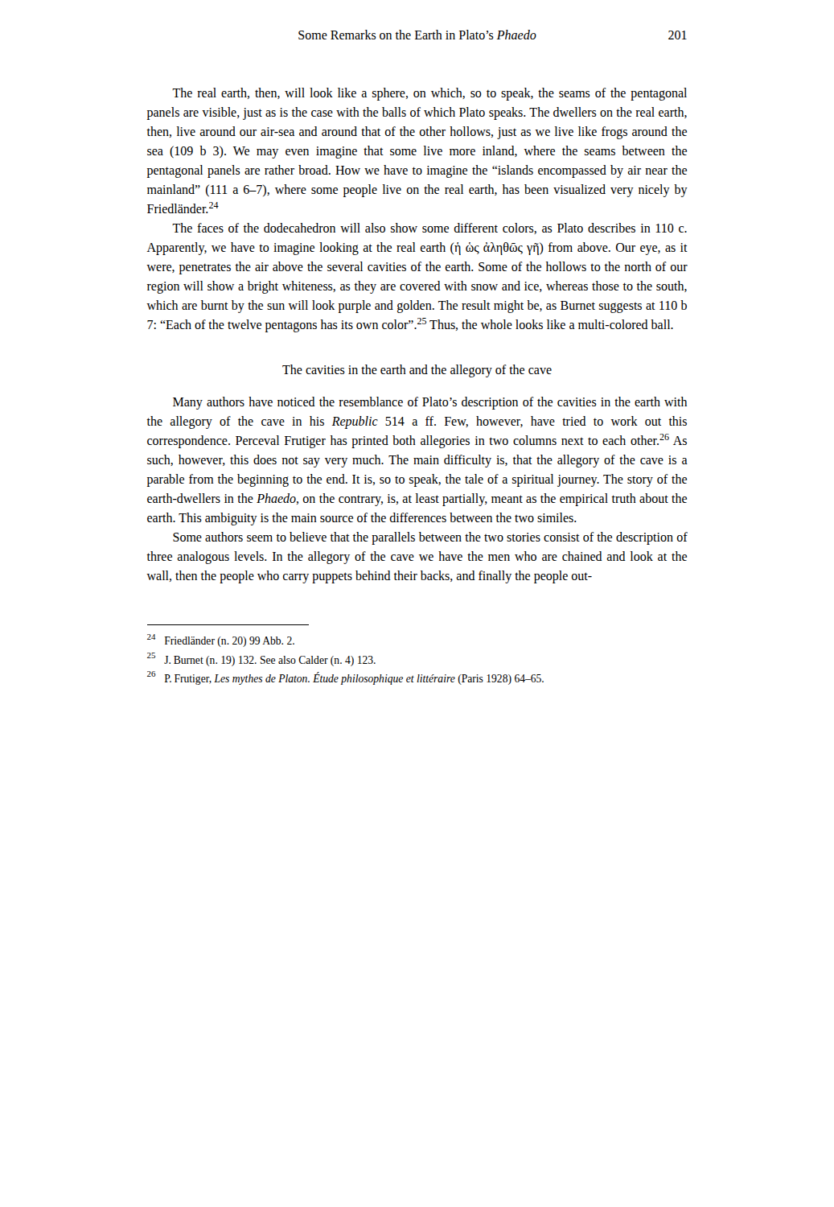Some Remarks on the Earth in Plato’s Phaedo 201
The real earth, then, will look like a sphere, on which, so to speak, the seams of the pentagonal panels are visible, just as is the case with the balls of which Plato speaks. The dwellers on the real earth, then, live around our air-sea and around that of the other hollows, just as we live like frogs around the sea (109 b 3). We may even imagine that some live more inland, where the seams between the pentagonal panels are rather broad. How we have to imagine the “islands encompassed by air near the mainland” (111 a 6–7), where some people live on the real earth, has been visualized very nicely by Friedländer.24
The faces of the dodecahedron will also show some different colors, as Plato describes in 110 c. Apparently, we have to imagine looking at the real earth (ἡ ὡς ἀληθῶς γῆ) from above. Our eye, as it were, penetrates the air above the several cavities of the earth. Some of the hollows to the north of our region will show a bright whiteness, as they are covered with snow and ice, whereas those to the south, which are burnt by the sun will look purple and golden. The result might be, as Burnet suggests at 110 b 7: “Each of the twelve pentagons has its own color”.25 Thus, the whole looks like a multi-colored ball.
The cavities in the earth and the allegory of the cave
Many authors have noticed the resemblance of Plato’s description of the cavities in the earth with the allegory of the cave in his Republic 514 a ff. Few, however, have tried to work out this correspondence. Perceval Frutiger has printed both allegories in two columns next to each other.26 As such, however, this does not say very much. The main difficulty is, that the allegory of the cave is a parable from the beginning to the end. It is, so to speak, the tale of a spiritual journey. The story of the earth-dwellers in the Phaedo, on the contrary, is, at least partially, meant as the empirical truth about the earth. This ambiguity is the main source of the differences between the two similes.
Some authors seem to believe that the parallels between the two stories consist of the description of three analogous levels. In the allegory of the cave we have the men who are chained and look at the wall, then the people who carry puppets behind their backs, and finally the people out-
24 Friedländer (n. 20) 99 Abb. 2.
25 J. Burnet (n. 19) 132. See also Calder (n. 4) 123.
26 P. Frutiger, Les mythes de Platon. Étude philosophique et littéraire (Paris 1928) 64–65.